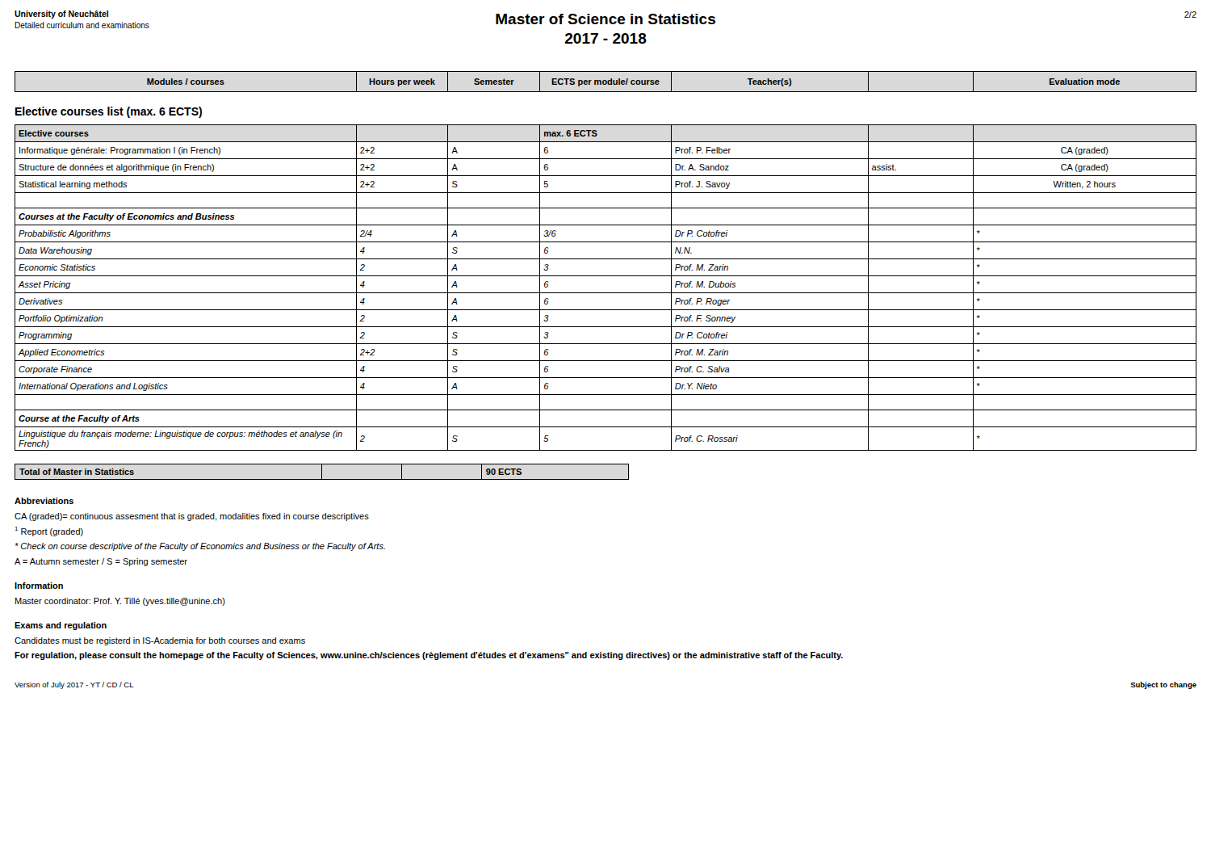University of Neuchâtel
Detailed curriculum and examinations
Master of Science in Statistics
2017 - 2018
2/2
| Modules / courses | Hours per week | Semester | ECTS per module/ course | Teacher(s) | | Evaluation mode |
Elective courses list (max. 6 ECTS)
| Elective courses | | | max. 6 ECTS | | | |
| Informatique générale: Programmation I (in French) | 2+2 | A | 6 | Prof. P. Felber | | CA (graded) |
| Structure de données et algorithmique (in French) | 2+2 | A | 6 | Dr. A. Sandoz | assist. | CA (graded) |
| Statistical learning methods | 2+2 | S | 5 | Prof. J. Savoy | | Written, 2 hours |
| Courses at the Faculty of Economics and Business | | | | | | |
| Probabilistic Algorithms | 2/4 | A | 3/6 | Dr P. Cotofrei | | * |
| Data Warehousing | 4 | S | 6 | N.N. | | * |
| Economic Statistics | 2 | A | 3 | Prof. M. Zarin | | * |
| Asset Pricing | 4 | A | 6 | Prof. M. Dubois | | * |
| Derivatives | 4 | A | 6 | Prof. P. Roger | | * |
| Portfolio Optimization | 2 | A | 3 | Prof. F. Sonney | | * |
| Programming | 2 | S | 3 | Dr P. Cotofrei | | * |
| Applied Econometrics | 2+2 | S | 6 | Prof. M. Zarin | | * |
| Corporate Finance | 4 | S | 6 | Prof. C. Salva | | * |
| International Operations and Logistics | 4 | A | 6 | Dr.Y. Nieto | | * |
| Course at the Faculty of Arts | | | | | | |
| Linguistique du français moderne: Linguistique de corpus: méthodes et analyse (in French) | 2 | S | 5 | Prof. C. Rossari | | * |
| Total of Master in Statistics | | | 90 ECTS |
Abbreviations
CA (graded)= continuous assesment that is graded, modalities fixed in course descriptives
1 Report (graded)
* Check on course descriptive of the Faculty of Economics and Business or the Faculty of Arts.
A = Autumn semester / S = Spring semester
Information
Master coordinator: Prof. Y. Tillé (yves.tille@unine.ch)
Exams and regulation
Candidates must be registerd in IS-Academia for both courses and exams
For regulation, please consult the homepage of the Faculty of Sciences, www.unine.ch/sciences (règlement d'études et d'examens" and existing directives) or the administrative staff of the Faculty.
Version of July 2017 - YT / CD / CL
Subject to change